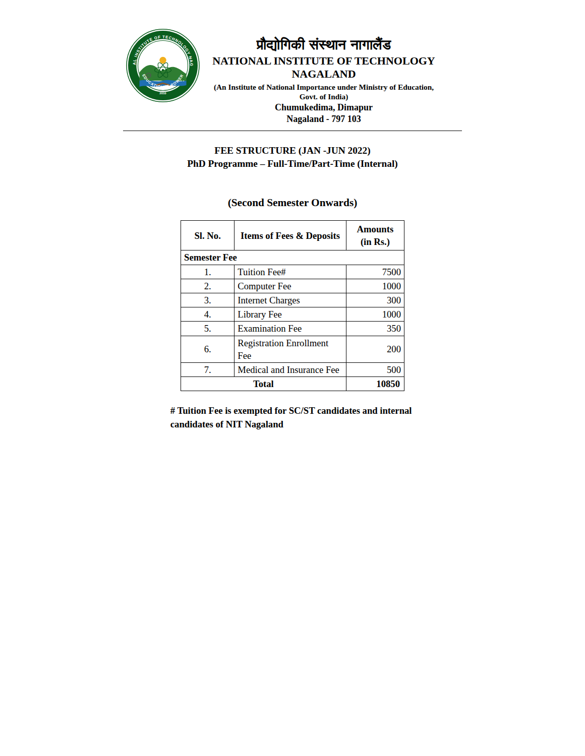NATIONAL INSTITUTE OF TECHNOLOGY NAGALAND EDUCATION IS POWER 2010
प्रौद्योगिकी संस्थान नागालैंड
NATIONAL INSTITUTE OF TECHNOLOGY NAGALAND
(An Institute of National Importance under Ministry of Education, Govt. of India)
Chumukedima, Dimapur
Nagaland - 797 103
FEE STRUCTURE (JAN -JUN 2022)
PhD Programme – Full-Time/Part-Time (Internal)
(Second Semester Onwards)
| Sl. No. | Items of Fees & Deposits | Amounts (in Rs.) |
| --- | --- | --- |
| Semester Fee |
| 1. | Tuition Fee# | 7500 |
| 2. | Computer Fee | 1000 |
| 3. | Internet Charges | 300 |
| 4. | Library Fee | 1000 |
| 5. | Examination Fee | 350 |
| 6. | Registration Enrollment Fee | 200 |
| 7. | Medical and Insurance Fee | 500 |
| Total | 10850 |
# Tuition Fee is exempted for SC/ST candidates and internal candidates of NIT Nagaland